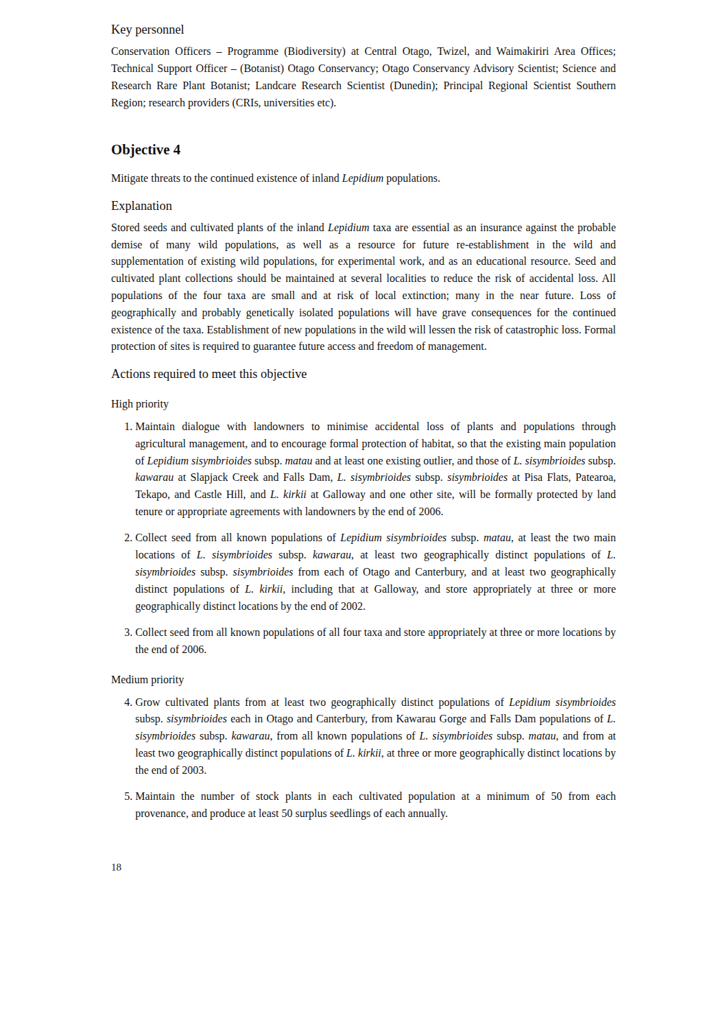Key personnel
Conservation Officers – Programme (Biodiversity) at Central Otago, Twizel, and Waimakiriri Area Offices; Technical Support Officer – (Botanist) Otago Conservancy; Otago Conservancy Advisory Scientist; Science and Research Rare Plant Botanist; Landcare Research Scientist (Dunedin); Principal Regional Scientist Southern Region; research providers (CRIs, universities etc).
Objective 4
Mitigate threats to the continued existence of inland Lepidium populations.
Explanation
Stored seeds and cultivated plants of the inland Lepidium taxa are essential as an insurance against the probable demise of many wild populations, as well as a resource for future re-establishment in the wild and supplementation of existing wild populations, for experimental work, and as an educational resource. Seed and cultivated plant collections should be maintained at several localities to reduce the risk of accidental loss. All populations of the four taxa are small and at risk of local extinction; many in the near future. Loss of geographically and probably genetically isolated populations will have grave consequences for the continued existence of the taxa. Establishment of new populations in the wild will lessen the risk of catastrophic loss. Formal protection of sites is required to guarantee future access and freedom of management.
Actions required to meet this objective
High priority
Maintain dialogue with landowners to minimise accidental loss of plants and populations through agricultural management, and to encourage formal protection of habitat, so that the existing main population of Lepidium sisymbrioides subsp. matau and at least one existing outlier, and those of L. sisymbrioides subsp. kawarau at Slapjack Creek and Falls Dam, L. sisymbrioides subsp. sisymbrioides at Pisa Flats, Patearoa, Tekapo, and Castle Hill, and L. kirkii at Galloway and one other site, will be formally protected by land tenure or appropriate agreements with landowners by the end of 2006.
Collect seed from all known populations of Lepidium sisymbrioides subsp. matau, at least the two main locations of L. sisymbrioides subsp. kawarau, at least two geographically distinct populations of L. sisymbrioides subsp. sisymbrioides from each of Otago and Canterbury, and at least two geographically distinct populations of L. kirkii, including that at Galloway, and store appropriately at three or more geographically distinct locations by the end of 2002.
Collect seed from all known populations of all four taxa and store appropriately at three or more locations by the end of 2006.
Medium priority
Grow cultivated plants from at least two geographically distinct populations of Lepidium sisymbrioides subsp. sisymbrioides each in Otago and Canterbury, from Kawarau Gorge and Falls Dam populations of L. sisymbrioides subsp. kawarau, from all known populations of L. sisymbrioides subsp. matau, and from at least two geographically distinct populations of L. kirkii, at three or more geographically distinct locations by the end of 2003.
Maintain the number of stock plants in each cultivated population at a minimum of 50 from each provenance, and produce at least 50 surplus seedlings of each annually.
18